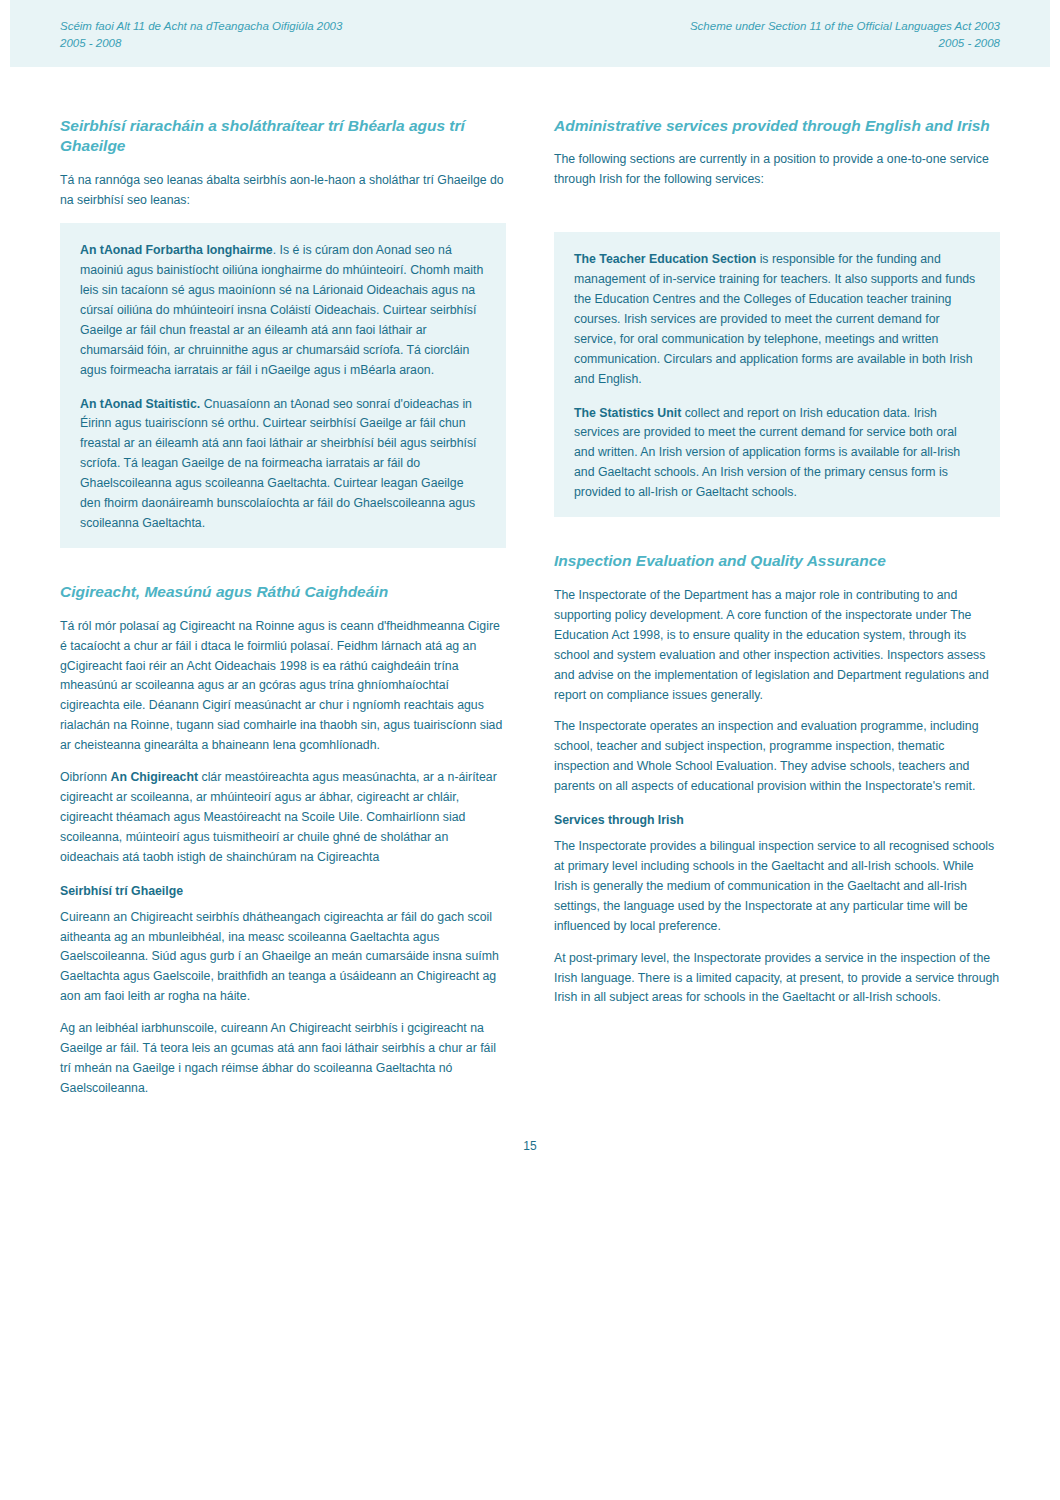Scéim faoi Alt 11 de Acht na dTeangacha Oifigiúla 2003
2005 - 2008
Scheme under Section 11 of the Official Languages Act 2003
2005 - 2008
Seirbhísí riaracháin a sholáthraítear trí Bhéarla agus trí Ghaeilge
Tá na rannóga seo leanas ábalta seirbhís aon-le-haon a sholáthar trí Ghaeilge do na seirbhísí seo leanas:
An tAonad Forbartha Ionghairme. Is é is cúram don Aonad seo ná maoiniú agus bainistíocht oiliúna ionghairme do mhúinteoirí. Chomh maith leis sin tacaíonn sé agus maoiníonn sé na Lárionaid Oideachais agus na cúrsaí oiliúna do mhúinteoirí insna Coláistí Oideachais. Cuirtear seirbhísí Gaeilge ar fáil chun freastal ar an éileamh atá ann faoi láthair ar chumarsáid fóin, ar chruinnithe agus ar chumarsáid scríofa. Tá ciorcláin agus foirmeacha iarratais ar fáil i nGaeilge agus i mBéarla araon.
An tAonad Staitistic. Cnuasaíonn an tAonad seo sonraí d'oideachas in Éirinn agus tuairiscíonn sé orthu. Cuirtear seirbhísí Gaeilge ar fáil chun freastal ar an éileamh atá ann faoi láthair ar sheirbhísí béil agus seirbhísí scríofa. Tá leagan Gaeilge de na foirmeacha iarratais ar fáil do Ghaelscoileanna agus scoileanna Gaeltachta. Cuirtear leagan Gaeilge den fhoirm daonáireamh bunscolaíochta ar fáil do Ghaelscoileanna agus scoileanna Gaeltachta.
Cigireacht, Measúnú agus Ráthú Caighdeáin
Tá ról mór polasaí ag Cigireacht na Roinne agus is ceann d'fheidhmeanna Cigire é tacaíocht a chur ar fáil i dtaca le foirmliú polasaí. Feidhm lárnach atá ag an gCigireacht faoi réir an Acht Oideachais 1998 is ea ráthú caighdeáin trína mheasúnú ar scoileanna agus ar an gcóras agus trína ghníomhaíochtaí cigireachta eile. Déanann Cigirí measúnacht ar chur i ngníomh reachtais agus rialachán na Roinne, tugann siad comhairle ina thaobh sin, agus tuairiscíonn siad ar cheisteanna ginearálta a bhaineann lena gcomhlíonadh.
Oibríonn An Chigireacht clár meastóireachta agus measúnachta, ar a n-áirítear cigireacht ar scoileanna, ar mhúinteoirí agus ar ábhar, cigireacht ar chláir, cigireacht théamach agus Meastóireacht na Scoile Uile. Comhairlíonn siad scoileanna, múinteoirí agus tuismitheoirí ar chuile ghné de sholáthar an oideachais atá taobh istigh de shainchúram na Cigireachta
Seirbhísí trí Ghaeilge
Cuireann an Chigireacht seirbhís dhátheangach cigireachta ar fáil do gach scoil aitheanta ag an mbunleibhéal, ina measc scoileanna Gaeltachta agus Gaelscoileanna. Siúd agus gurb í an Ghaeilge an meán cumarsáide insna suímh Gaeltachta agus Gaelscoile, braithfidh an teanga a úsáideann an Chigireacht ag aon am faoi leith ar rogha na háite.
Ag an leibhéal iarbhunscoile, cuireann An Chigireacht seirbhís i gcigireacht na Gaeilge ar fáil. Tá teora leis an gcumas atá ann faoi láthair seirbhís a chur ar fáil trí mheán na Gaeilge i ngach réimse ábhar do scoileanna Gaeltachta nó Gaelscoileanna.
Administrative services provided through English and Irish
The following sections are currently in a position to provide a one-to-one service through Irish for the following services:
The Teacher Education Section is responsible for the funding and management of in-service training for teachers. It also supports and funds the Education Centres and the Colleges of Education teacher training courses. Irish services are provided to meet the current demand for service, for oral communication by telephone, meetings and written communication. Circulars and application forms are available in both Irish and English.
The Statistics Unit collect and report on Irish education data. Irish services are provided to meet the current demand for service both oral and written. An Irish version of application forms is available for all-Irish and Gaeltacht schools. An Irish version of the primary census form is provided to all-Irish or Gaeltacht schools.
Inspection Evaluation and Quality Assurance
The Inspectorate of the Department has a major role in contributing to and supporting policy development. A core function of the inspectorate under The Education Act 1998, is to ensure quality in the education system, through its school and system evaluation and other inspection activities. Inspectors assess and advise on the implementation of legislation and Department regulations and report on compliance issues generally.
The Inspectorate operates an inspection and evaluation programme, including school, teacher and subject inspection, programme inspection, thematic inspection and Whole School Evaluation. They advise schools, teachers and parents on all aspects of educational provision within the Inspectorate's remit.
Services through Irish
The Inspectorate provides a bilingual inspection service to all recognised schools at primary level including schools in the Gaeltacht and all-Irish schools. While Irish is generally the medium of communication in the Gaeltacht and all-Irish settings, the language used by the Inspectorate at any particular time will be influenced by local preference.
At post-primary level, the Inspectorate provides a service in the inspection of the Irish language. There is a limited capacity, at present, to provide a service through Irish in all subject areas for schools in the Gaeltacht or all-Irish schools.
15